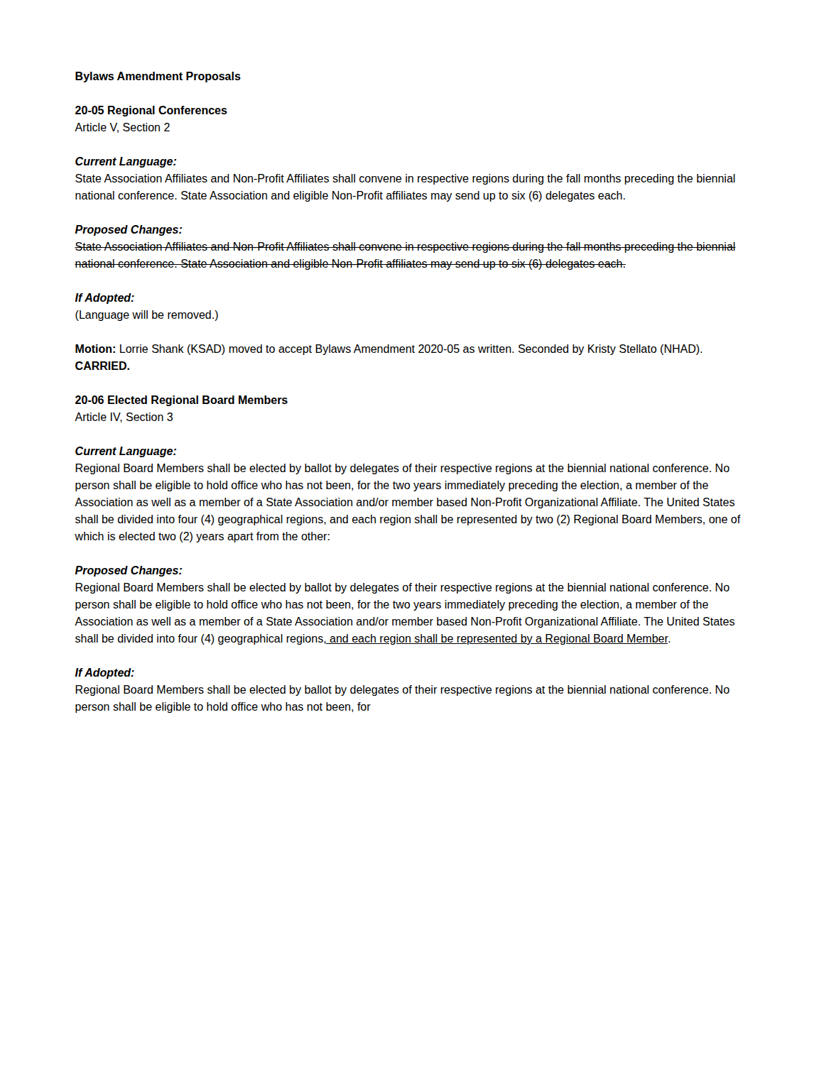Bylaws Amendment Proposals
20-05 Regional Conferences
Article V, Section 2
Current Language:
State Association Affiliates and Non-Profit Affiliates shall convene in respective regions during the fall months preceding the biennial national conference. State Association and eligible Non-Profit affiliates may send up to six (6) delegates each.
Proposed Changes:
State Association Affiliates and Non-Profit Affiliates shall convene in respective regions during the fall months preceding the biennial national conference. State Association and eligible Non-Profit affiliates may send up to six (6) delegates each.
If Adopted:
(Language will be removed.)
Motion: Lorrie Shank (KSAD) moved to accept Bylaws Amendment 2020-05 as written. Seconded by Kristy Stellato (NHAD). CARRIED.
20-06 Elected Regional Board Members
Article IV, Section 3
Current Language:
Regional Board Members shall be elected by ballot by delegates of their respective regions at the biennial national conference. No person shall be eligible to hold office who has not been, for the two years immediately preceding the election, a member of the Association as well as a member of a State Association and/or member based Non-Profit Organizational Affiliate. The United States shall be divided into four (4) geographical regions, and each region shall be represented by two (2) Regional Board Members, one of which is elected two (2) years apart from the other:
Proposed Changes:
Regional Board Members shall be elected by ballot by delegates of their respective regions at the biennial national conference. No person shall be eligible to hold office who has not been, for the two years immediately preceding the election, a member of the Association as well as a member of a State Association and/or member based Non-Profit Organizational Affiliate. The United States shall be divided into four (4) geographical regions, and each region shall be represented by a Regional Board Member.
If Adopted:
Regional Board Members shall be elected by ballot by delegates of their respective regions at the biennial national conference. No person shall be eligible to hold office who has not been, for